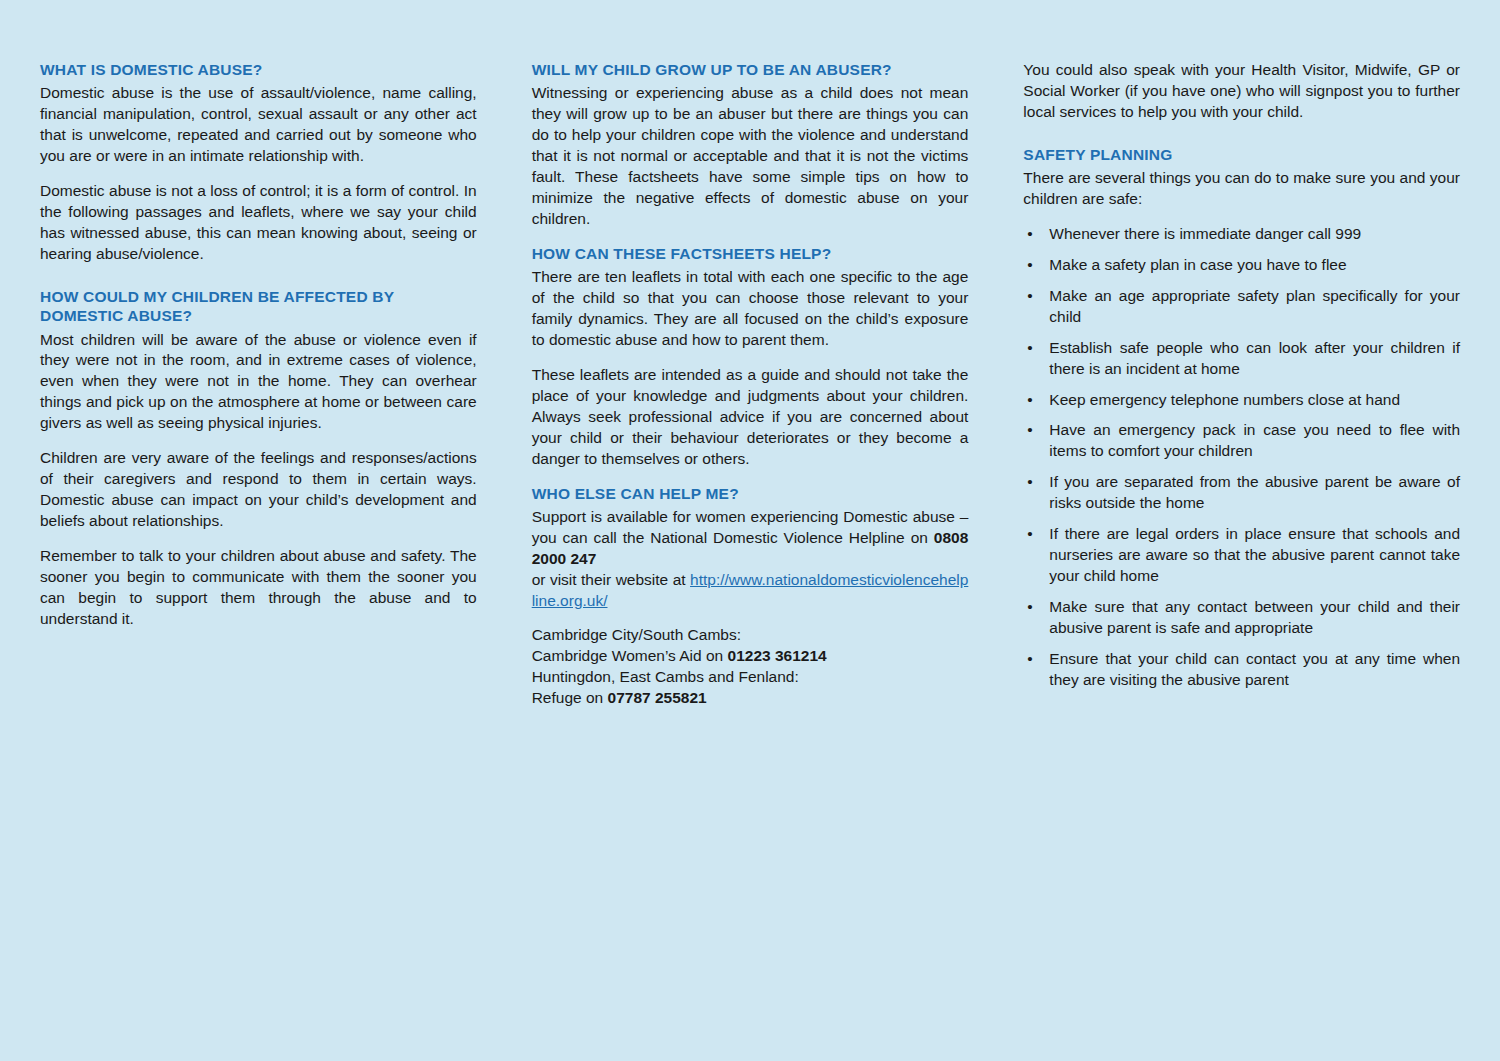What is domestic abuse?
Domestic abuse is the use of assault/violence, name calling, financial manipulation, control, sexual assault or any other act that is unwelcome, repeated and carried out by someone who you are or were in an intimate relationship with.
Domestic abuse is not a loss of control; it is a form of control. In the following passages and leaflets, where we say your child has witnessed abuse, this can mean knowing about, seeing or hearing abuse/violence.
How could my children be affected by domestic abuse?
Most children will be aware of the abuse or violence even if they were not in the room, and in extreme cases of violence, even when they were not in the home. They can overhear things and pick up on the atmosphere at home or between care givers as well as seeing physical injuries.
Children are very aware of the feelings and responses/actions of their caregivers and respond to them in certain ways. Domestic abuse can impact on your child’s development and beliefs about relationships.
Remember to talk to your children about abuse and safety. The sooner you begin to communicate with them the sooner you can begin to support them through the abuse and to understand it.
Will my child grow up to be an abuser?
Witnessing or experiencing abuse as a child does not mean they will grow up to be an abuser but there are things you can do to help your children cope with the violence and understand that it is not normal or acceptable and that it is not the victims fault. These factsheets have some simple tips on how to minimize the negative effects of domestic abuse on your children.
How can these factsheets help?
There are ten leaflets in total with each one specific to the age of the child so that you can choose those relevant to your family dynamics. They are all focused on the child’s exposure to domestic abuse and how to parent them.
These leaflets are intended as a guide and should not take the place of your knowledge and judgments about your children. Always seek professional advice if you are concerned about your child or their behaviour deteriorates or they become a danger to themselves or others.
Who else can help me?
Support is available for women experiencing Domestic abuse – you can call the National Domestic Violence Helpline on 0808 2000 247
or visit their website at http://www.nationaldomesticviolencehelpline.org.uk/
Cambridge City/South Cambs:
Cambridge Women’s Aid on 01223 361214
Huntingdon, East Cambs and Fenland:
Refuge on 07787 255821
You could also speak with your Health Visitor, Midwife, GP or Social Worker (if you have one) who will signpost you to further local services to help you with your child.
Safety planning
There are several things you can do to make sure you and your children are safe:
Whenever there is immediate danger call 999
Make a safety plan in case you have to flee
Make an age appropriate safety plan specifically for your child
Establish safe people who can look after your children if there is an incident at home
Keep emergency telephone numbers close at hand
Have an emergency pack in case you need to flee with items to comfort your children
If you are separated from the abusive parent be aware of risks outside the home
If there are legal orders in place ensure that schools and nurseries are aware so that the abusive parent cannot take your child home
Make sure that any contact between your child and their abusive parent is safe and appropriate
Ensure that your child can contact you at any time when they are visiting the abusive parent